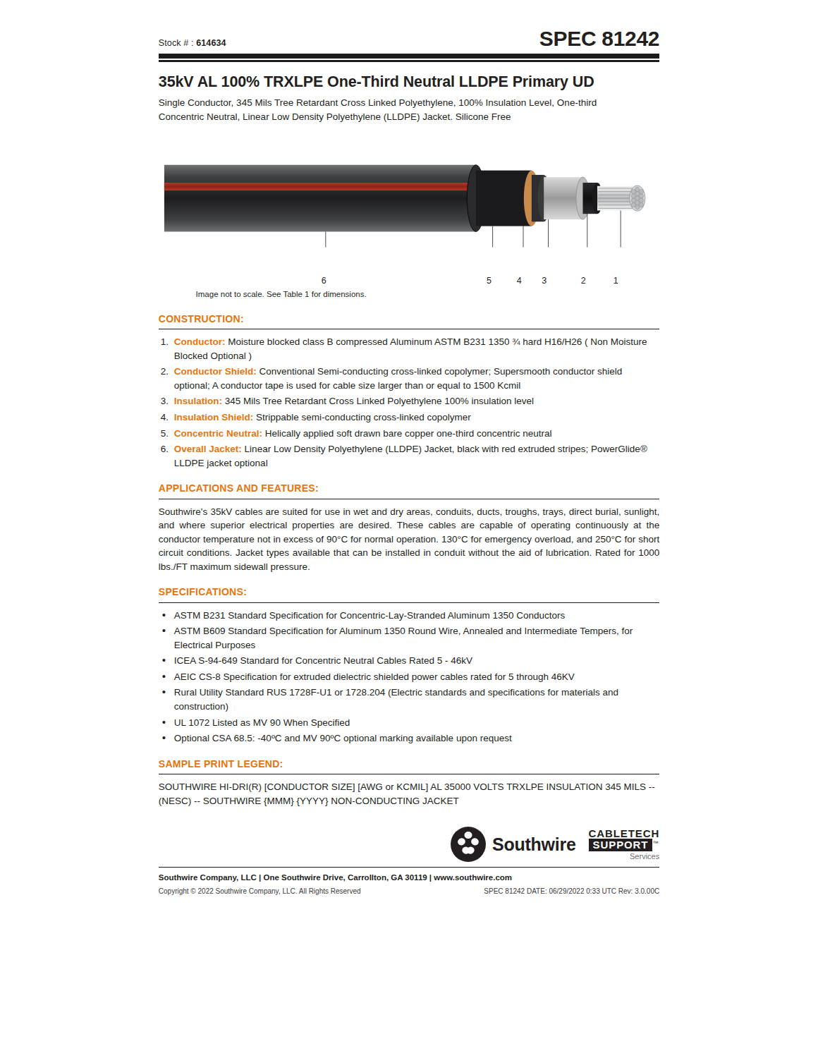Stock # : 614634
SPEC 81242
35kV AL 100% TRXLPE One-Third Neutral LLDPE Primary UD
Single Conductor, 345 Mils Tree Retardant Cross Linked Polyethylene, 100% Insulation Level, One-third Concentric Neutral, Linear Low Density Polyethylene (LLDPE) Jacket. Silicone Free
6 5 4 3 2 1
Image not to scale. See Table 1 for dimensions.
Construction:
Conductor: Moisture blocked class B compressed Aluminum ASTM B231 1350 ¾ hard H16/H26 ( Non Moisture Blocked Optional )
Conductor Shield: Conventional Semi-conducting cross-linked copolymer; Supersmooth conductor shield optional; A conductor tape is used for cable size larger than or equal to 1500 Kcmil
Insulation: 345 Mils Tree Retardant Cross Linked Polyethylene 100% insulation level
Insulation Shield: Strippable semi-conducting cross-linked copolymer
Concentric Neutral: Helically applied soft drawn bare copper one-third concentric neutral
Overall Jacket: Linear Low Density Polyethylene (LLDPE) Jacket, black with red extruded stripes; PowerGlide® LLDPE jacket optional
Applications and Features:
Southwire's 35kV cables are suited for use in wet and dry areas, conduits, ducts, troughs, trays, direct burial, sunlight, and where superior electrical properties are desired. These cables are capable of operating continuously at the conductor temperature not in excess of 90°C for normal operation. 130°C for emergency overload, and 250°C for short circuit conditions. Jacket types available that can be installed in conduit without the aid of lubrication. Rated for 1000 lbs./FT maximum sidewall pressure.
Specifications:
ASTM B231 Standard Specification for Concentric-Lay-Stranded Aluminum 1350 Conductors
ASTM B609 Standard Specification for Aluminum 1350 Round Wire, Annealed and Intermediate Tempers, for Electrical Purposes
ICEA S-94-649 Standard for Concentric Neutral Cables Rated 5 - 46kV
AEIC CS-8 Specification for extruded dielectric shielded power cables rated for 5 through 46KV
Rural Utility Standard RUS 1728F-U1 or 1728.204 (Electric standards and specifications for materials and construction)
UL 1072 Listed as MV 90 When Specified
Optional CSA 68.5: -40ºC and MV 90ºC optional marking available upon request
Sample Print Legend:
SOUTHWIRE HI-DRI(R) [CONDUCTOR SIZE] [AWG or KCMIL] AL 35000 VOLTS TRXLPE INSULATION 345 MILS -- (NESC) -- SOUTHWIRE {MMM} {YYYY} NON-CONDUCTING JACKET
Southwire
CABLETECH
SUPPORT™
Services
Southwire Company, LLC | One Southwire Drive, Carrollton, GA 30119 | www.southwire.com
Copyright © 2022 Southwire Company, LLC. All Rights Reserved SPEC 81242 DATE: 06/29/2022 0:33 UTC Rev: 3.0.00C